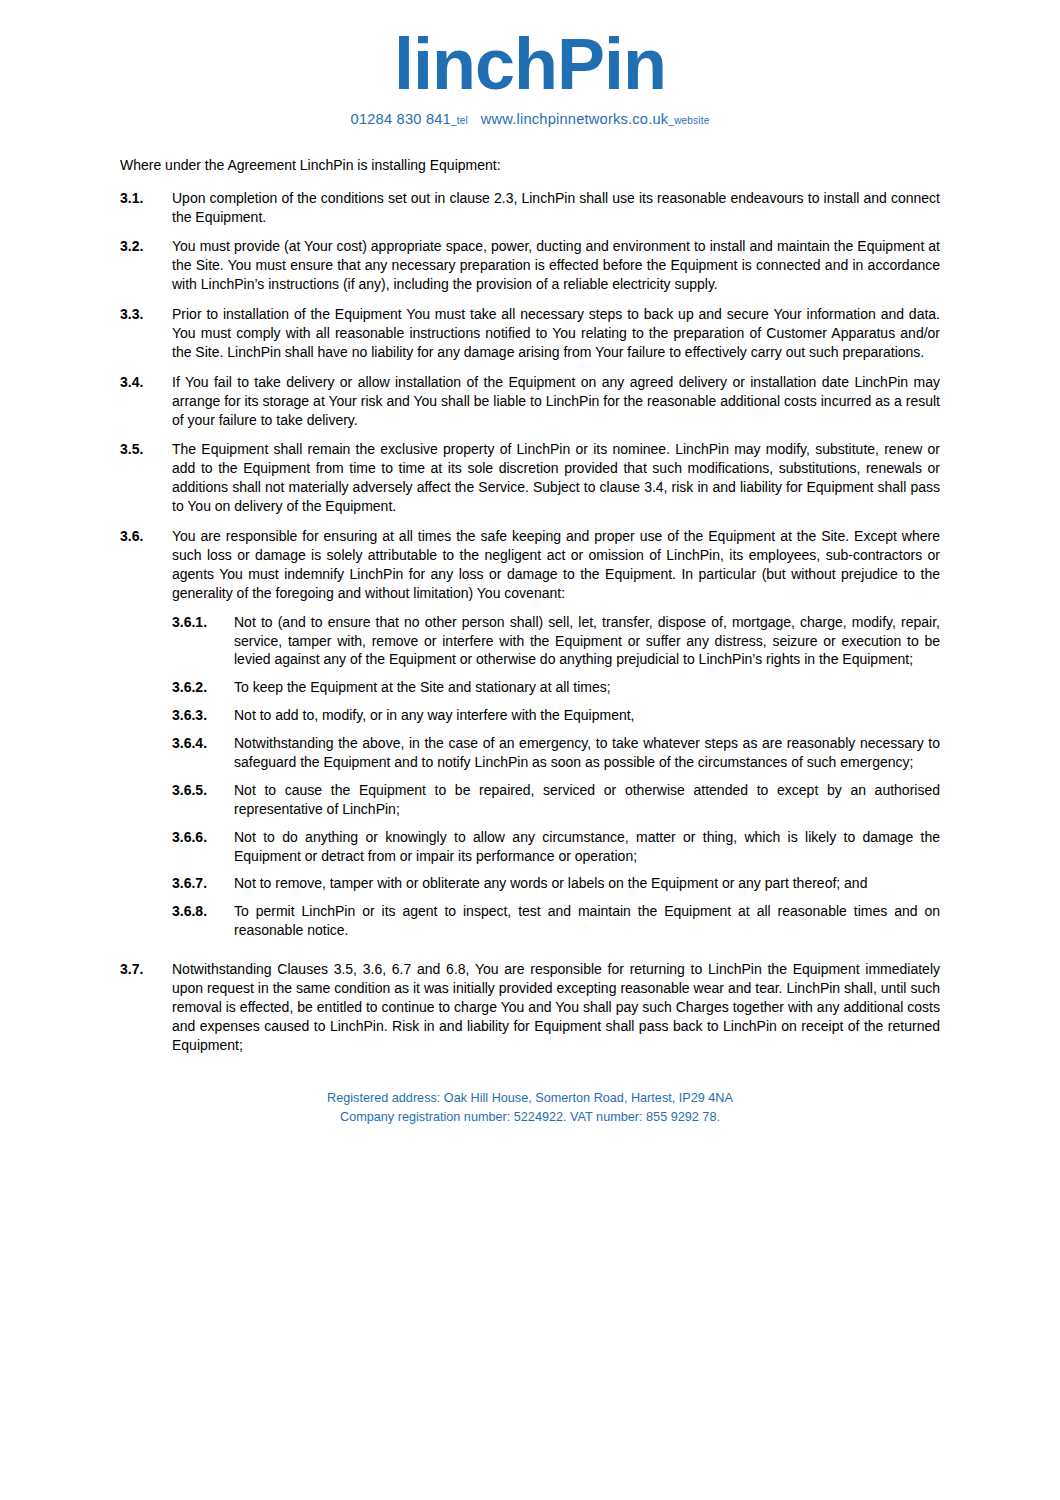linchPin
01284 830 841_tel www.linchpinnetworks.co.uk_website
Where under the Agreement LinchPin is installing Equipment:
3.1. Upon completion of the conditions set out in clause 2.3, LinchPin shall use its reasonable endeavours to install and connect the Equipment.
3.2. You must provide (at Your cost) appropriate space, power, ducting and environment to install and maintain the Equipment at the Site. You must ensure that any necessary preparation is effected before the Equipment is connected and in accordance with LinchPin’s instructions (if any), including the provision of a reliable electricity supply.
3.3. Prior to installation of the Equipment You must take all necessary steps to back up and secure Your information and data. You must comply with all reasonable instructions notified to You relating to the preparation of Customer Apparatus and/or the Site. LinchPin shall have no liability for any damage arising from Your failure to effectively carry out such preparations.
3.4. If You fail to take delivery or allow installation of the Equipment on any agreed delivery or installation date LinchPin may arrange for its storage at Your risk and You shall be liable to LinchPin for the reasonable additional costs incurred as a result of your failure to take delivery.
3.5. The Equipment shall remain the exclusive property of LinchPin or its nominee. LinchPin may modify, substitute, renew or add to the Equipment from time to time at its sole discretion provided that such modifications, substitutions, renewals or additions shall not materially adversely affect the Service. Subject to clause 3.4, risk in and liability for Equipment shall pass to You on delivery of the Equipment.
3.6. You are responsible for ensuring at all times the safe keeping and proper use of the Equipment at the Site. Except where such loss or damage is solely attributable to the negligent act or omission of LinchPin, its employees, sub-contractors or agents You must indemnify LinchPin for any loss or damage to the Equipment. In particular (but without prejudice to the generality of the foregoing and without limitation) You covenant:
3.6.1. Not to (and to ensure that no other person shall) sell, let, transfer, dispose of, mortgage, charge, modify, repair, service, tamper with, remove or interfere with the Equipment or suffer any distress, seizure or execution to be levied against any of the Equipment or otherwise do anything prejudicial to LinchPin’s rights in the Equipment;
3.6.2. To keep the Equipment at the Site and stationary at all times;
3.6.3. Not to add to, modify, or in any way interfere with the Equipment,
3.6.4. Notwithstanding the above, in the case of an emergency, to take whatever steps as are reasonably necessary to safeguard the Equipment and to notify LinchPin as soon as possible of the circumstances of such emergency;
3.6.5. Not to cause the Equipment to be repaired, serviced or otherwise attended to except by an authorised representative of LinchPin;
3.6.6. Not to do anything or knowingly to allow any circumstance, matter or thing, which is likely to damage the Equipment or detract from or impair its performance or operation;
3.6.7. Not to remove, tamper with or obliterate any words or labels on the Equipment or any part thereof; and
3.6.8. To permit LinchPin or its agent to inspect, test and maintain the Equipment at all reasonable times and on reasonable notice.
3.7. Notwithstanding Clauses 3.5, 3.6, 6.7 and 6.8, You are responsible for returning to LinchPin the Equipment immediately upon request in the same condition as it was initially provided excepting reasonable wear and tear. LinchPin shall, until such removal is effected, be entitled to continue to charge You and You shall pay such Charges together with any additional costs and expenses caused to LinchPin. Risk in and liability for Equipment shall pass back to LinchPin on receipt of the returned Equipment;
Registered address: Oak Hill House, Somerton Road, Hartest, IP29 4NA
Company registration number: 5224922. VAT number: 855 9292 78.